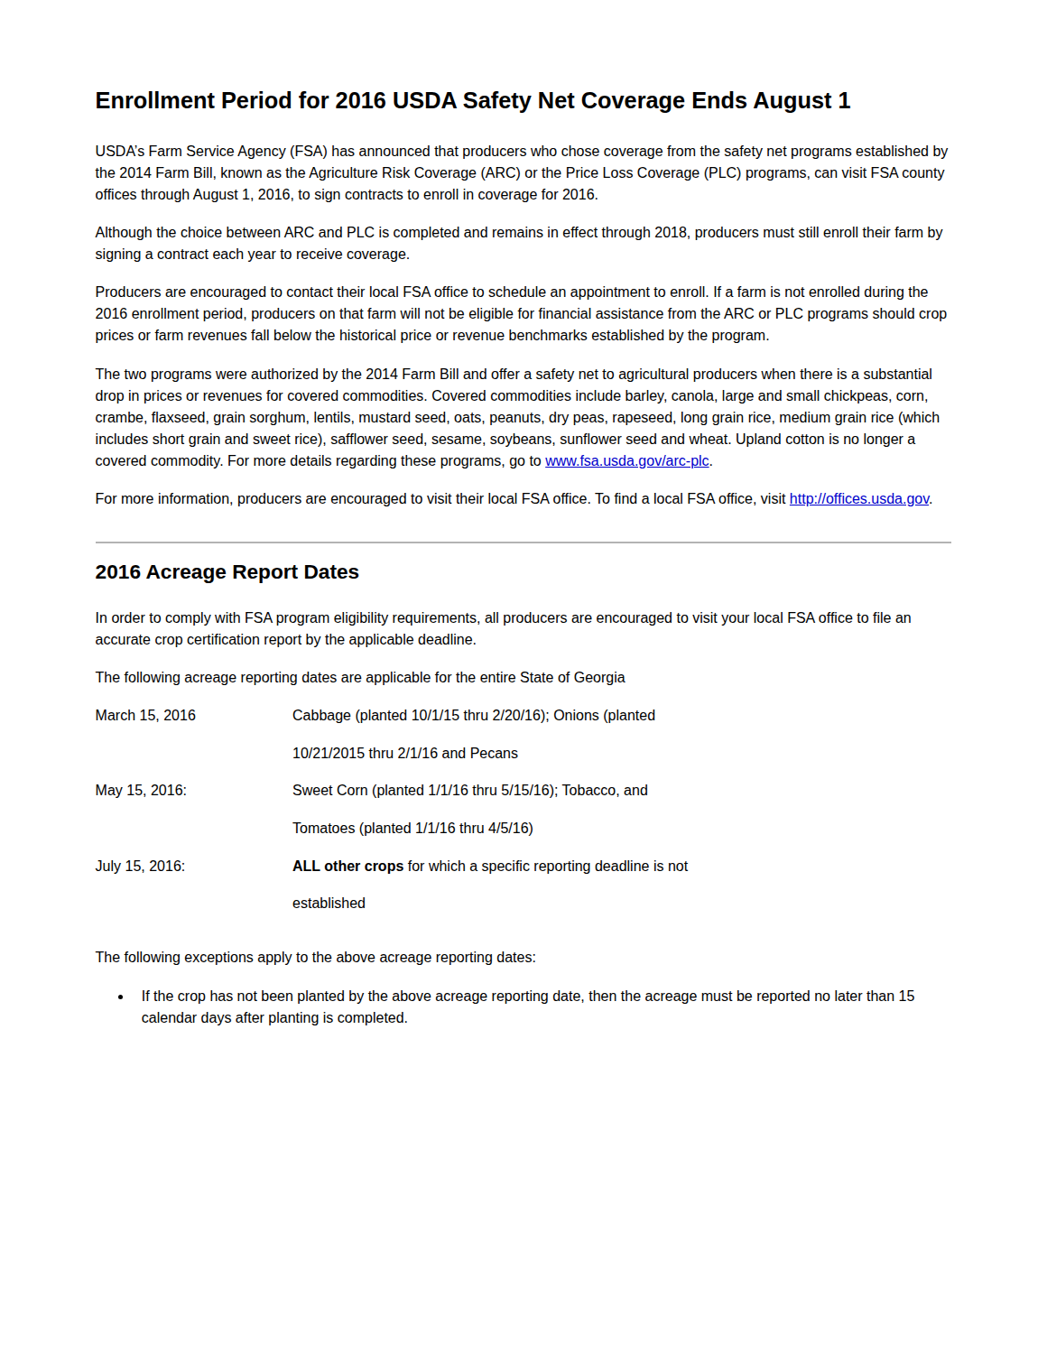Enrollment Period for 2016 USDA Safety Net Coverage Ends August 1
USDA’s Farm Service Agency (FSA) has announced that producers who chose coverage from the safety net programs established by the 2014 Farm Bill, known as the Agriculture Risk Coverage (ARC) or the Price Loss Coverage (PLC) programs, can visit FSA county offices through August 1, 2016, to sign contracts to enroll in coverage for 2016.
Although the choice between ARC and PLC is completed and remains in effect through 2018, producers must still enroll their farm by signing a contract each year to receive coverage.
Producers are encouraged to contact their local FSA office to schedule an appointment to enroll. If a farm is not enrolled during the 2016 enrollment period, producers on that farm will not be eligible for financial assistance from the ARC or PLC programs should crop prices or farm revenues fall below the historical price or revenue benchmarks established by the program.
The two programs were authorized by the 2014 Farm Bill and offer a safety net to agricultural producers when there is a substantial drop in prices or revenues for covered commodities. Covered commodities include barley, canola, large and small chickpeas, corn, crambe, flaxseed, grain sorghum, lentils, mustard seed, oats, peanuts, dry peas, rapeseed, long grain rice, medium grain rice (which includes short grain and sweet rice), safflower seed, sesame, soybeans, sunflower seed and wheat. Upland cotton is no longer a covered commodity. For more details regarding these programs, go to www.fsa.usda.gov/arc-plc.
For more information, producers are encouraged to visit their local FSA office. To find a local FSA office, visit http://offices.usda.gov.
2016 Acreage Report Dates
In order to comply with FSA program eligibility requirements, all producers are encouraged to visit your local FSA office to file an accurate crop certification report by the applicable deadline.
The following acreage reporting dates are applicable for the entire State of Georgia
| March 15, 2016 | Cabbage (planted 10/1/15 thru 2/20/16); Onions (planted 10/21/2015 thru 2/1/16 and Pecans |
| May 15, 2016: | Sweet Corn (planted 1/1/16 thru 5/15/16); Tobacco, and Tomatoes (planted 1/1/16 thru 4/5/16) |
| July 15, 2016: | ALL other crops for which a specific reporting deadline is not established |
The following exceptions apply to the above acreage reporting dates:
If the crop has not been planted by the above acreage reporting date, then the acreage must be reported no later than 15 calendar days after planting is completed.